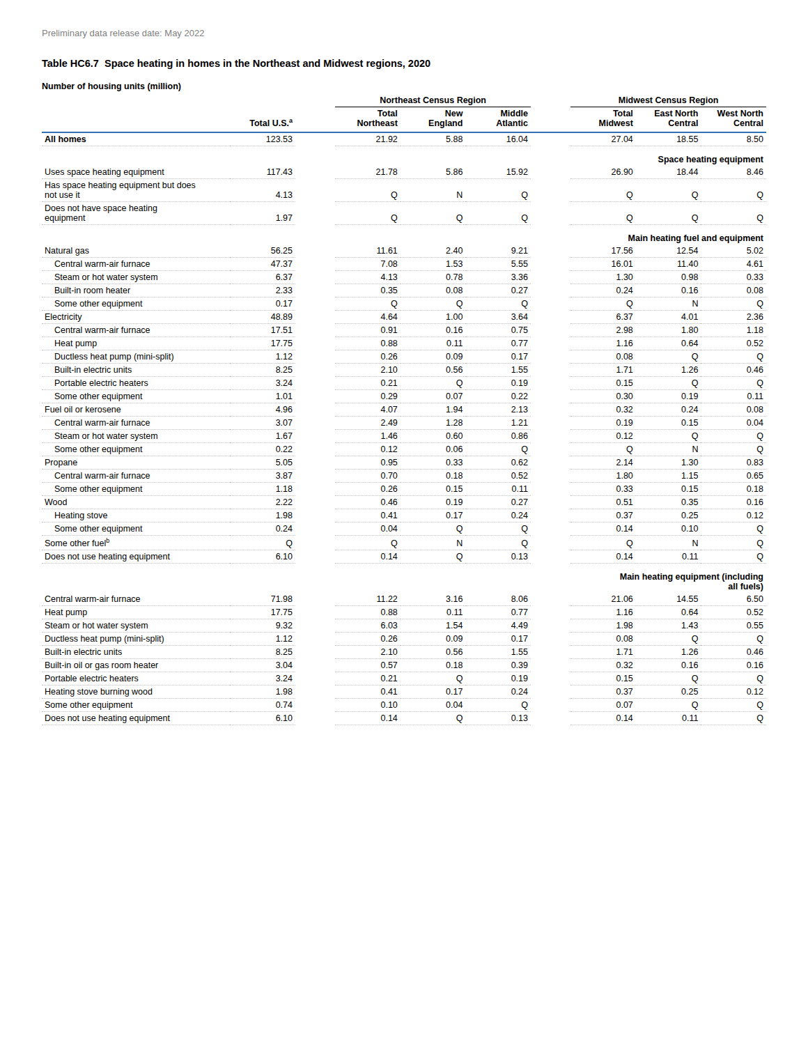Preliminary data release date: May 2022
Table HC6.7 Space heating in homes in the Northeast and Midwest regions, 2020
Number of housing units (million)
| | | | Northeast Census Region | | Midwest Census Region |
| --- | --- | --- | --- | --- | --- |
| | Total U.S. a | | Total Northeast | New England | Middle Atlantic | | Total Midwest | East North Central | West North Central |
| All homes | 123.53 | | 21.92 | 5.88 | 16.04 | | 27.04 | 18.55 | 8.50 |
| Space heating equipment |
| Uses space heating equipment | 117.43 | | 21.78 | 5.86 | 15.92 | | 26.90 | 18.44 | 8.46 |
| Has space heating equipment but does not use it | 4.13 | | Q | N | Q | | Q | Q | Q |
| Does not have space heating equipment | 1.97 | | Q | Q | Q | | Q | Q | Q |
| Main heating fuel and equipment |
| Natural gas | 56.25 | | 11.61 | 2.40 | 9.21 | | 17.56 | 12.54 | 5.02 |
| Central warm-air furnace | 47.37 | | 7.08 | 1.53 | 5.55 | | 16.01 | 11.40 | 4.61 |
| Steam or hot water system | 6.37 | | 4.13 | 0.78 | 3.36 | | 1.30 | 0.98 | 0.33 |
| Built-in room heater | 2.33 | | 0.35 | 0.08 | 0.27 | | 0.24 | 0.16 | 0.08 |
| Some other equipment | 0.17 | | Q | Q | Q | | Q | N | Q |
| Electricity | 48.89 | | 4.64 | 1.00 | 3.64 | | 6.37 | 4.01 | 2.36 |
| Central warm-air furnace | 17.51 | | 0.91 | 0.16 | 0.75 | | 2.98 | 1.80 | 1.18 |
| Heat pump | 17.75 | | 0.88 | 0.11 | 0.77 | | 1.16 | 0.64 | 0.52 |
| Ductless heat pump (mini-split) | 1.12 | | 0.26 | 0.09 | 0.17 | | 0.08 | Q | Q |
| Built-in electric units | 8.25 | | 2.10 | 0.56 | 1.55 | | 1.71 | 1.26 | 0.46 |
| Portable electric heaters | 3.24 | | 0.21 | Q | 0.19 | | 0.15 | Q | Q |
| Some other equipment | 1.01 | | 0.29 | 0.07 | 0.22 | | 0.30 | 0.19 | 0.11 |
| Fuel oil or kerosene | 4.96 | | 4.07 | 1.94 | 2.13 | | 0.32 | 0.24 | 0.08 |
| Central warm-air furnace | 3.07 | | 2.49 | 1.28 | 1.21 | | 0.19 | 0.15 | 0.04 |
| Steam or hot water system | 1.67 | | 1.46 | 0.60 | 0.86 | | 0.12 | Q | Q |
| Some other equipment | 0.22 | | 0.12 | 0.06 | Q | | Q | N | Q |
| Propane | 5.05 | | 0.95 | 0.33 | 0.62 | | 2.14 | 1.30 | 0.83 |
| Central warm-air furnace | 3.87 | | 0.70 | 0.18 | 0.52 | | 1.80 | 1.15 | 0.65 |
| Some other equipment | 1.18 | | 0.26 | 0.15 | 0.11 | | 0.33 | 0.15 | 0.18 |
| Wood | 2.22 | | 0.46 | 0.19 | 0.27 | | 0.51 | 0.35 | 0.16 |
| Heating stove | 1.98 | | 0.41 | 0.17 | 0.24 | | 0.37 | 0.25 | 0.12 |
| Some other equipment | 0.24 | | 0.04 | Q | Q | | 0.14 | 0.10 | Q |
| Some other fuel b | Q | | Q | N | Q | | Q | N | Q |
| Does not use heating equipment | 6.10 | | 0.14 | Q | 0.13 | | 0.14 | 0.11 | Q |
| Main heating equipment (including all fuels) |
| Central warm-air furnace | 71.98 | | 11.22 | 3.16 | 8.06 | | 21.06 | 14.55 | 6.50 |
| Heat pump | 17.75 | | 0.88 | 0.11 | 0.77 | | 1.16 | 0.64 | 0.52 |
| Steam or hot water system | 9.32 | | 6.03 | 1.54 | 4.49 | | 1.98 | 1.43 | 0.55 |
| Ductless heat pump (mini-split) | 1.12 | | 0.26 | 0.09 | 0.17 | | 0.08 | Q | Q |
| Built-in electric units | 8.25 | | 2.10 | 0.56 | 1.55 | | 1.71 | 1.26 | 0.46 |
| Built-in oil or gas room heater | 3.04 | | 0.57 | 0.18 | 0.39 | | 0.32 | 0.16 | 0.16 |
| Portable electric heaters | 3.24 | | 0.21 | Q | 0.19 | | 0.15 | Q | Q |
| Heating stove burning wood | 1.98 | | 0.41 | 0.17 | 0.24 | | 0.37 | 0.25 | 0.12 |
| Some other equipment | 0.74 | | 0.10 | 0.04 | Q | | 0.07 | Q | Q |
| Does not use heating equipment | 6.10 | | 0.14 | Q | 0.13 | | 0.14 | 0.11 | Q |